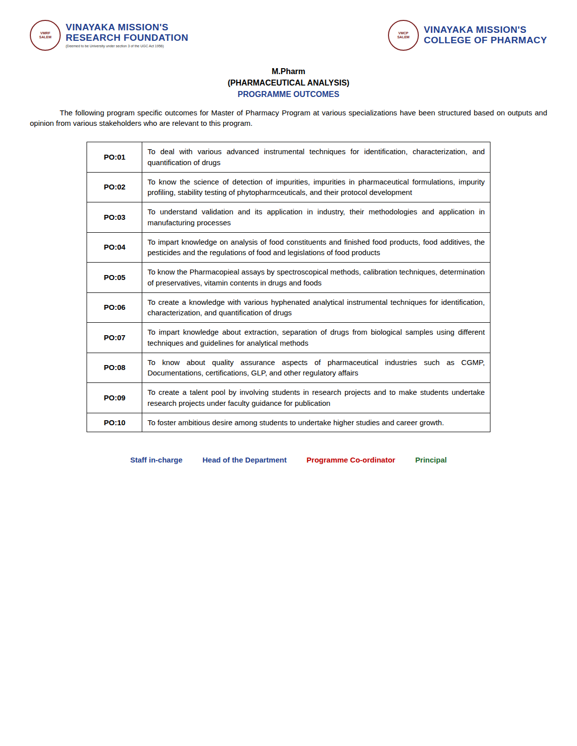VMRF
SALEM
VINAYAKA MISSION'S
RESEARCH FOUNDATION
(Deemed to be University under section 3 of the UGC Act 1956)
VMCP
SALEM
VINAYAKA MISSION'S
COLLEGE OF PHARMACY
M.Pharm
(PHARMACEUTICAL ANALYSIS)
PROGRAMME OUTCOMES
The following program specific outcomes for Master of Pharmacy Program at various specializations have been structured based on outputs and opinion from various stakeholders who are relevant to this program.
| PO:01 | To deal with various advanced instrumental techniques for identification, characterization, and quantification of drugs |
| PO:02 | To know the science of detection of impurities, impurities in pharmaceutical formulations, impurity profiling, stability testing of phytopharmceuticals, and their protocol development |
| PO:03 | To understand validation and its application in industry, their methodologies and application in manufacturing processes |
| PO:04 | To impart knowledge on analysis of food constituents and finished food products, food additives, the pesticides and the regulations of food and legislations of food products |
| PO:05 | To know the Pharmacopieal assays by spectroscopical methods, calibration techniques, determination of preservatives, vitamin contents in drugs and foods |
| PO:06 | To create a knowledge with various hyphenated analytical instrumental techniques for identification, characterization, and quantification of drugs |
| PO:07 | To impart knowledge about extraction, separation of drugs from biological samples using different techniques and guidelines for analytical methods |
| PO:08 | To know about quality assurance aspects of pharmaceutical industries such as CGMP, Documentations, certifications, GLP, and other regulatory affairs |
| PO:09 | To create a talent pool by involving students in research projects and to make students undertake research projects under faculty guidance for publication |
| PO:10 | To foster ambitious desire among students to undertake higher studies and career growth. |
Staff in-charge Head of the Department Programme Co-ordinator Principal